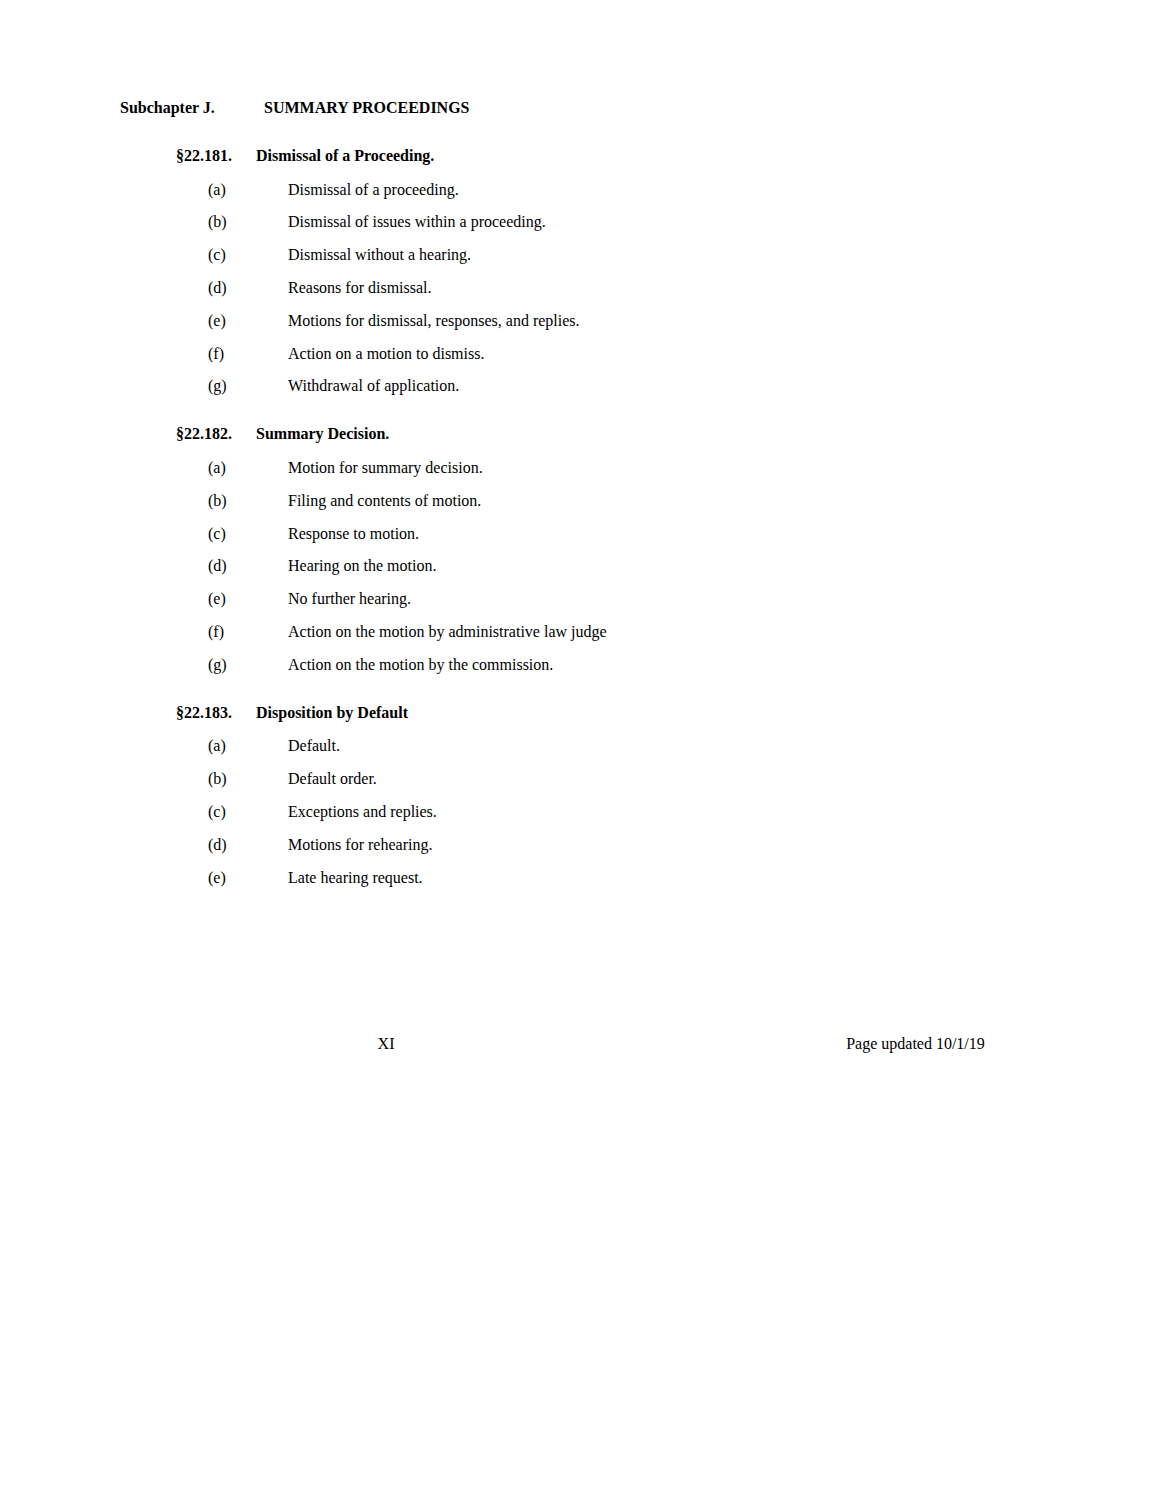Subchapter J. SUMMARY PROCEEDINGS
§22.181. Dismissal of a Proceeding.
(a) Dismissal of a proceeding.
(b) Dismissal of issues within a proceeding.
(c) Dismissal without a hearing.
(d) Reasons for dismissal.
(e) Motions for dismissal, responses, and replies.
(f) Action on a motion to dismiss.
(g) Withdrawal of application.
§22.182. Summary Decision.
(a) Motion for summary decision.
(b) Filing and contents of motion.
(c) Response to motion.
(d) Hearing on the motion.
(e) No further hearing.
(f) Action on the motion by administrative law judge
(g) Action on the motion by the commission.
§22.183. Disposition by Default
(a) Default.
(b) Default order.
(c) Exceptions and replies.
(d) Motions for rehearing.
(e) Late hearing request.
XI
Page updated 10/1/19